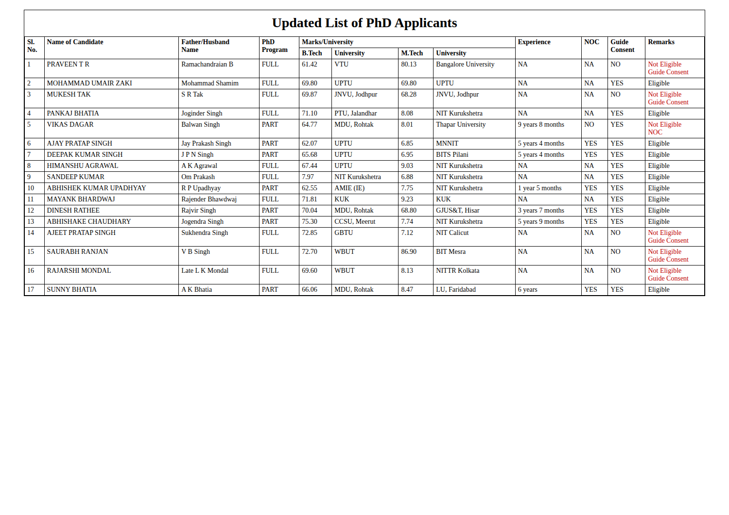Updated List of PhD Applicants
| Sl. No. | Name of Candidate | Father/Husband Name | PhD Program | Marks/University | Experience | NOC | Guide Consent | Remarks |
| --- | --- | --- | --- | --- | --- | --- | --- | --- |
| B.Tech | University | M.Tech | University |
| 1 | PRAVEEN T R | Ramachandraian B | FULL | 61.42 | VTU | 80.13 | Bangalore University | NA | NA | NO | Not Eligible Guide Consent |
| 2 | MOHAMMAD UMAIR ZAKI | Mohammad Shamim | FULL | 69.80 | UPTU | 69.80 | UPTU | NA | NA | YES | Eligible |
| 3 | MUKESH TAK | S R Tak | FULL | 69.87 | JNVU, Jodhpur | 68.28 | JNVU, Jodhpur | NA | NA | NO | Not Eligible Guide Consent |
| 4 | PANKAJ BHATIA | Joginder Singh | FULL | 71.10 | PTU, Jalandhar | 8.08 | NIT Kurukshetra | NA | NA | YES | Eligible |
| 5 | VIKAS DAGAR | Balwan Singh | PART | 64.77 | MDU, Rohtak | 8.01 | Thapar University | 9 years 8 months | NO | YES | Not Eligible NOC |
| 6 | AJAY PRATAP SINGH | Jay Prakash Singh | PART | 62.07 | UPTU | 6.85 | MNNIT | 5 years 4 months | YES | YES | Eligible |
| 7 | DEEPAK KUMAR SINGH | J P N Singh | PART | 65.68 | UPTU | 6.95 | BITS Pilani | 5 years 4 months | YES | YES | Eligible |
| 8 | HIMANSHU AGRAWAL | A K Agrawal | FULL | 67.44 | UPTU | 9.03 | NIT Kurukshetra | NA | NA | YES | Eligible |
| 9 | SANDEEP KUMAR | Om Prakash | FULL | 7.97 | NIT Kurukshetra | 6.88 | NIT Kurukshetra | NA | NA | YES | Eligible |
| 10 | ABHISHEK KUMAR UPADHYAY | R P Upadhyay | PART | 62.55 | AMIE (IE) | 7.75 | NIT Kurukshetra | 1 year 5 months | YES | YES | Eligible |
| 11 | MAYANK BHARDWAJ | Rajender Bhawdwaj | FULL | 71.81 | KUK | 9.23 | KUK | NA | NA | YES | Eligible |
| 12 | DINESH RATHEE | Rajvir Singh | PART | 70.04 | MDU, Rohtak | 68.80 | GJUS&T, Hisar | 3 years 7 months | YES | YES | Eligible |
| 13 | ABHISHAKE CHAUDHARY | Jogendra Singh | PART | 75.30 | CCSU, Meerut | 7.74 | NIT Kurukshetra | 5 years 9 months | YES | YES | Eligible |
| 14 | AJEET PRATAP SINGH | Sukhendra Singh | FULL | 72.85 | GBTU | 7.12 | NIT Calicut | NA | NA | NO | Not Eligible Guide Consent |
| 15 | SAURABH RANJAN | V B Singh | FULL | 72.70 | WBUT | 86.90 | BIT Mesra | NA | NA | NO | Not Eligible Guide Consent |
| 16 | RAJARSHI MONDAL | Late L K Mondal | FULL | 69.60 | WBUT | 8.13 | NITTR Kolkata | NA | NA | NO | Not Eligible Guide Consent |
| 17 | SUNNY BHATIA | A K Bhatia | PART | 66.06 | MDU, Rohtak | 8.47 | LU, Faridabad | 6 years | YES | YES | Eligible |